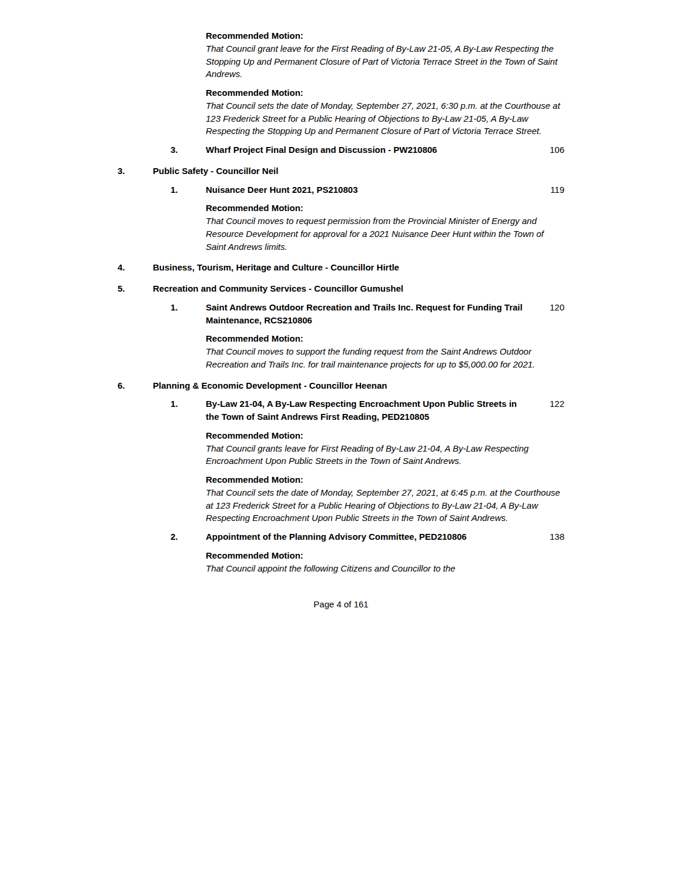Recommended Motion:
That Council grant leave for the First Reading of By-Law 21-05, A By-Law Respecting the Stopping Up and Permanent Closure of Part of Victoria Terrace Street in the Town of Saint Andrews.
Recommended Motion:
That Council sets the date of Monday, September 27, 2021, 6:30 p.m. at the Courthouse at 123 Frederick Street for a Public Hearing of Objections to By-Law 21-05, A By-Law Respecting the Stopping Up and Permanent Closure of Part of Victoria Terrace Street.
3.
Wharf Project Final Design and Discussion - PW210806
106
3.
Public Safety - Councillor Neil
1.
Nuisance Deer Hunt 2021, PS210803
119
Recommended Motion:
That Council moves to request permission from the Provincial Minister of Energy and Resource Development for approval for a 2021 Nuisance Deer Hunt within the Town of Saint Andrews limits.
4.
Business, Tourism, Heritage and Culture - Councillor Hirtle
5.
Recreation and Community Services - Councillor Gumushel
1.
Saint Andrews Outdoor Recreation and Trails Inc. Request for Funding Trail Maintenance, RCS210806
120
Recommended Motion:
That Council moves to support the funding request from the Saint Andrews Outdoor Recreation and Trails Inc. for trail maintenance projects for up to $5,000.00 for 2021.
6.
Planning & Economic Development - Councillor Heenan
1.
By-Law 21-04, A By-Law Respecting Encroachment Upon Public Streets in the Town of Saint Andrews First Reading, PED210805
122
Recommended Motion:
That Council grants leave for First Reading of By-Law 21-04, A By-Law Respecting Encroachment Upon Public Streets in the Town of Saint Andrews.
Recommended Motion:
That Council sets the date of Monday, September 27, 2021, at 6:45 p.m. at the Courthouse at 123 Frederick Street for a Public Hearing of Objections to By-Law 21-04, A By-Law Respecting Encroachment Upon Public Streets in the Town of Saint Andrews.
2.
Appointment of the Planning Advisory Committee, PED210806
138
Recommended Motion:
That Council appoint the following Citizens and Councillor to the
Page 4 of 161